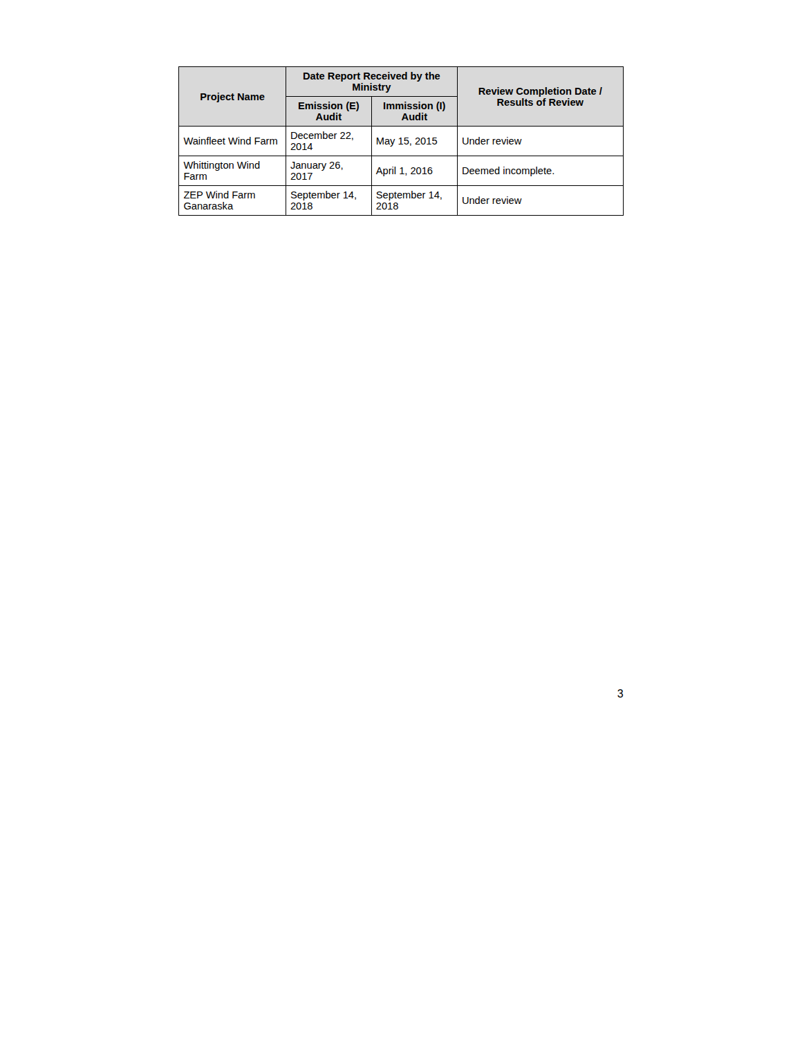| Project Name | Date Report Received by the Ministry | Review Completion Date / Results of Review |
| --- | --- | --- |
| Emission (E) Audit | Immission (I) Audit |
| Wainfleet Wind Farm | December 22, 2014 | May 15, 2015 | Under review |
| Whittington Wind Farm | January 26, 2017 | April 1, 2016 | Deemed incomplete. |
| ZEP Wind Farm Ganaraska | September 14, 2018 | September 14, 2018 | Under review |
3